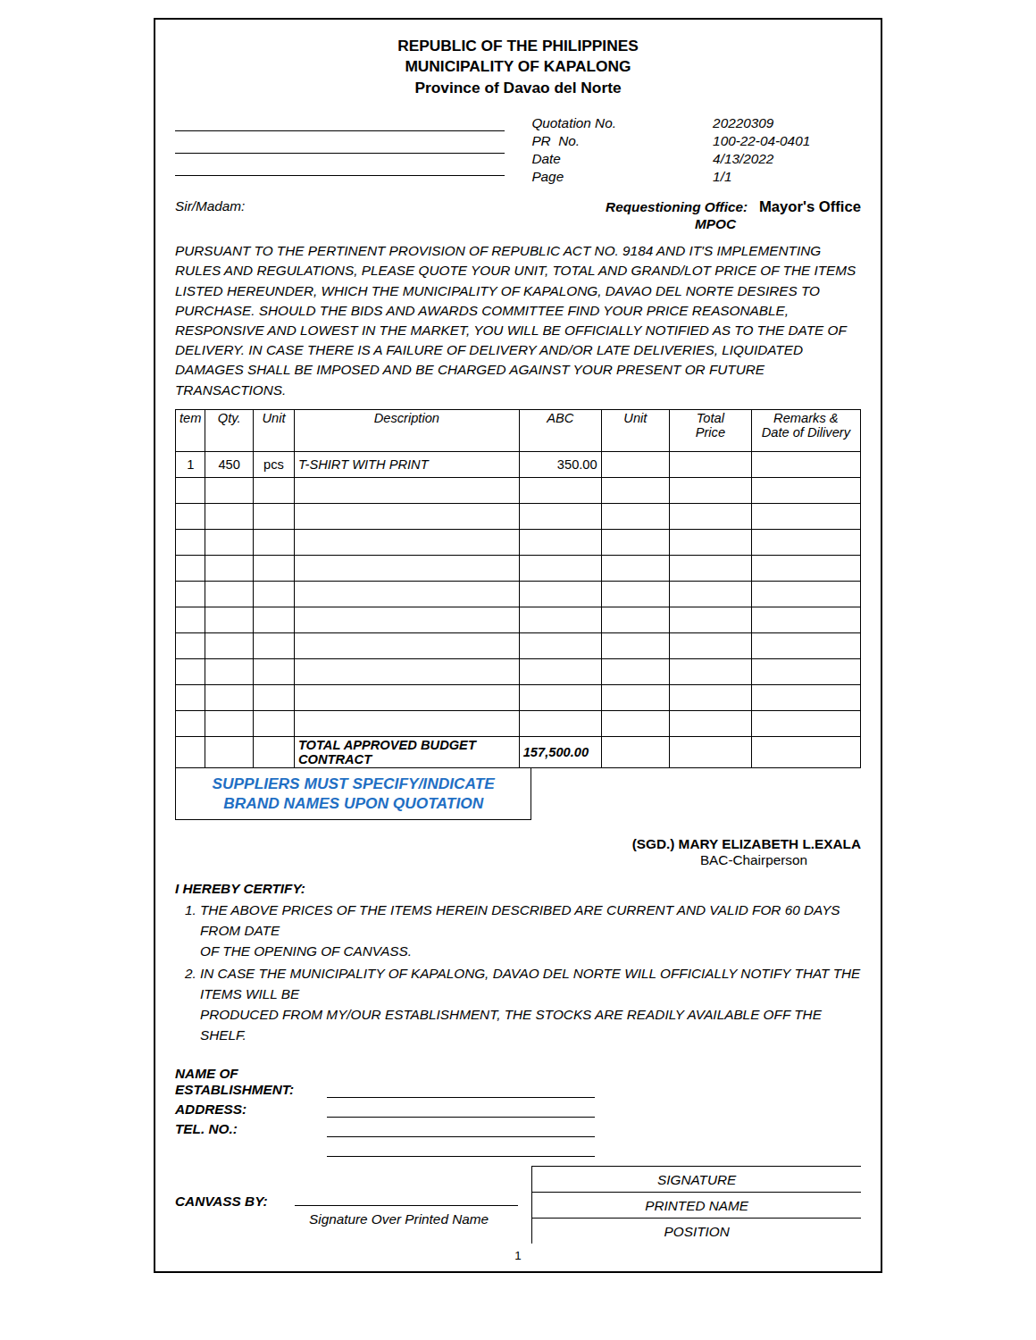REPUBLIC OF THE PHILIPPINES
MUNICIPALITY OF KAPALONG
Province of Davao del Norte
| Quotation No. | 20220309 |
| PR No. | 100-22-04-0401 |
| Date | 4/13/2022 |
| Page | 1/1 |
Sir/Madam:
Requestioning Office: Mayor's Office
MPOC
PURSUANT TO THE PERTINENT PROVISION OF REPUBLIC ACT NO. 9184 AND IT'S IMPLEMENTING RULES AND REGULATIONS, PLEASE QUOTE YOUR UNIT, TOTAL AND GRAND/LOT PRICE OF THE ITEMS LISTED HEREUNDER, WHICH THE MUNICIPALITY OF KAPALONG, DAVAO DEL NORTE DESIRES TO PURCHASE. SHOULD THE BIDS AND AWARDS COMMITTEE FIND YOUR PRICE REASONABLE, RESPONSIVE AND LOWEST IN THE MARKET, YOU WILL BE OFFICIALLY NOTIFIED AS TO THE DATE OF DELIVERY. IN CASE THERE IS A FAILURE OF DELIVERY AND/OR LATE DELIVERIES, LIQUIDATED DAMAGES SHALL BE IMPOSED AND BE CHARGED AGAINST YOUR PRESENT OR FUTURE TRANSACTIONS.
| tem | Qty. | Unit | Description | ABC | Unit | Total Price | Remarks & Date of Dilivery |
| --- | --- | --- | --- | --- | --- | --- | --- |
| 1 | 450 | pcs | T-SHIRT WITH PRINT | 350.00 | | | |
| | | | TOTAL APPROVED BUDGET CONTRACT | 157,500.00 | | | |
SUPPLIERS MUST SPECIFY/INDICATE
BRAND NAMES UPON QUOTATION
(SGD.) MARY ELIZABETH L.EXALA
BAC-Chairperson
I HEREBY CERTIFY:
THE ABOVE PRICES OF THE ITEMS HEREIN DESCRIBED ARE CURRENT AND VALID FOR 60 DAYS FROM DATE
OF THE OPENING OF CANVASS.
IN CASE THE MUNICIPALITY OF KAPALONG, DAVAO DEL NORTE WILL OFFICIALLY NOTIFY THAT THE ITEMS WILL BE
PRODUCED FROM MY/OUR ESTABLISHMENT, THE STOCKS ARE READILY AVAILABLE OFF THE SHELF.
NAME OF ESTABLISHMENT:
ADDRESS:
TEL. NO.:
CANVASS BY:
Signature Over Printed Name
SIGNATURE
PRINTED NAME
POSITION
1